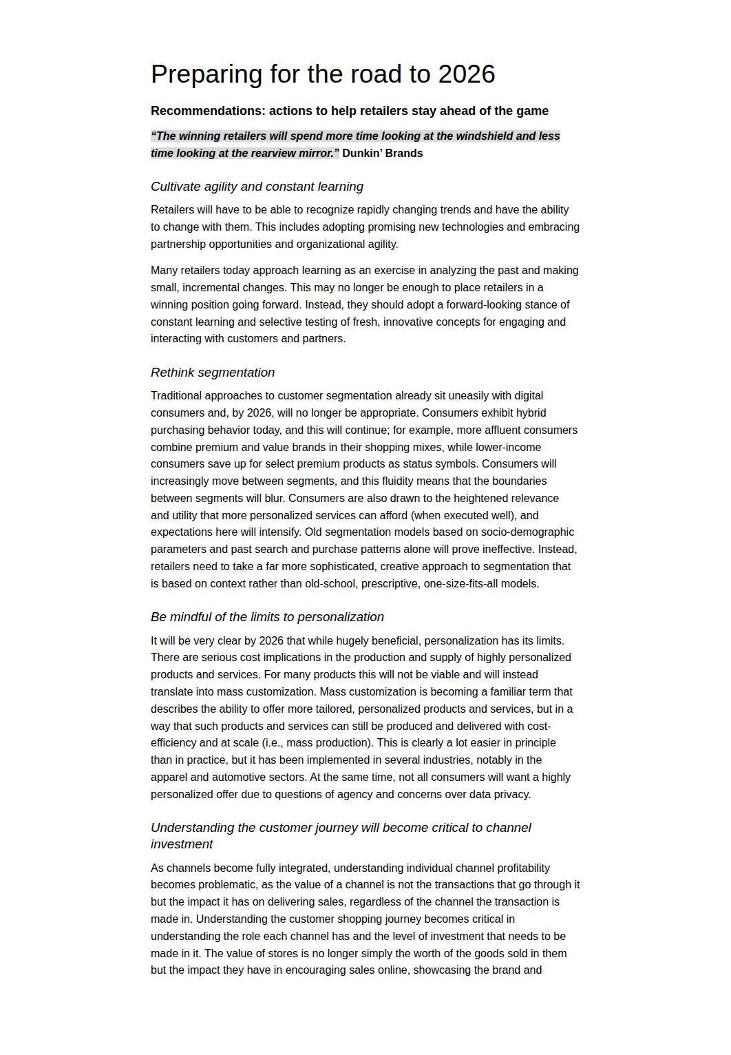Preparing for the road to 2026
Recommendations: actions to help retailers stay ahead of the game
“The winning retailers will spend more time looking at the windshield and less time looking at the rearview mirror.” Dunkin’ Brands
Cultivate agility and constant learning
Retailers will have to be able to recognize rapidly changing trends and have the ability to change with them. This includes adopting promising new technologies and embracing partnership opportunities and organizational agility.
Many retailers today approach learning as an exercise in analyzing the past and making small, incremental changes. This may no longer be enough to place retailers in a winning position going forward. Instead, they should adopt a forward-looking stance of constant learning and selective testing of fresh, innovative concepts for engaging and interacting with customers and partners.
Rethink segmentation
Traditional approaches to customer segmentation already sit uneasily with digital consumers and, by 2026, will no longer be appropriate. Consumers exhibit hybrid purchasing behavior today, and this will continue; for example, more affluent consumers combine premium and value brands in their shopping mixes, while lower-income consumers save up for select premium products as status symbols. Consumers will increasingly move between segments, and this fluidity means that the boundaries between segments will blur. Consumers are also drawn to the heightened relevance and utility that more personalized services can afford (when executed well), and expectations here will intensify. Old segmentation models based on socio-demographic parameters and past search and purchase patterns alone will prove ineffective. Instead, retailers need to take a far more sophisticated, creative approach to segmentation that is based on context rather than old-school, prescriptive, one-size-fits-all models.
Be mindful of the limits to personalization
It will be very clear by 2026 that while hugely beneficial, personalization has its limits. There are serious cost implications in the production and supply of highly personalized products and services. For many products this will not be viable and will instead translate into mass customization. Mass customization is becoming a familiar term that describes the ability to offer more tailored, personalized products and services, but in a way that such products and services can still be produced and delivered with cost-efficiency and at scale (i.e., mass production). This is clearly a lot easier in principle than in practice, but it has been implemented in several industries, notably in the apparel and automotive sectors. At the same time, not all consumers will want a highly personalized offer due to questions of agency and concerns over data privacy.
Understanding the customer journey will become critical to channel investment
As channels become fully integrated, understanding individual channel profitability becomes problematic, as the value of a channel is not the transactions that go through it but the impact it has on delivering sales, regardless of the channel the transaction is made in. Understanding the customer shopping journey becomes critical in understanding the role each channel has and the level of investment that needs to be made in it. The value of stores is no longer simply the worth of the goods sold in them but the impact they have in encouraging sales online, showcasing the brand and